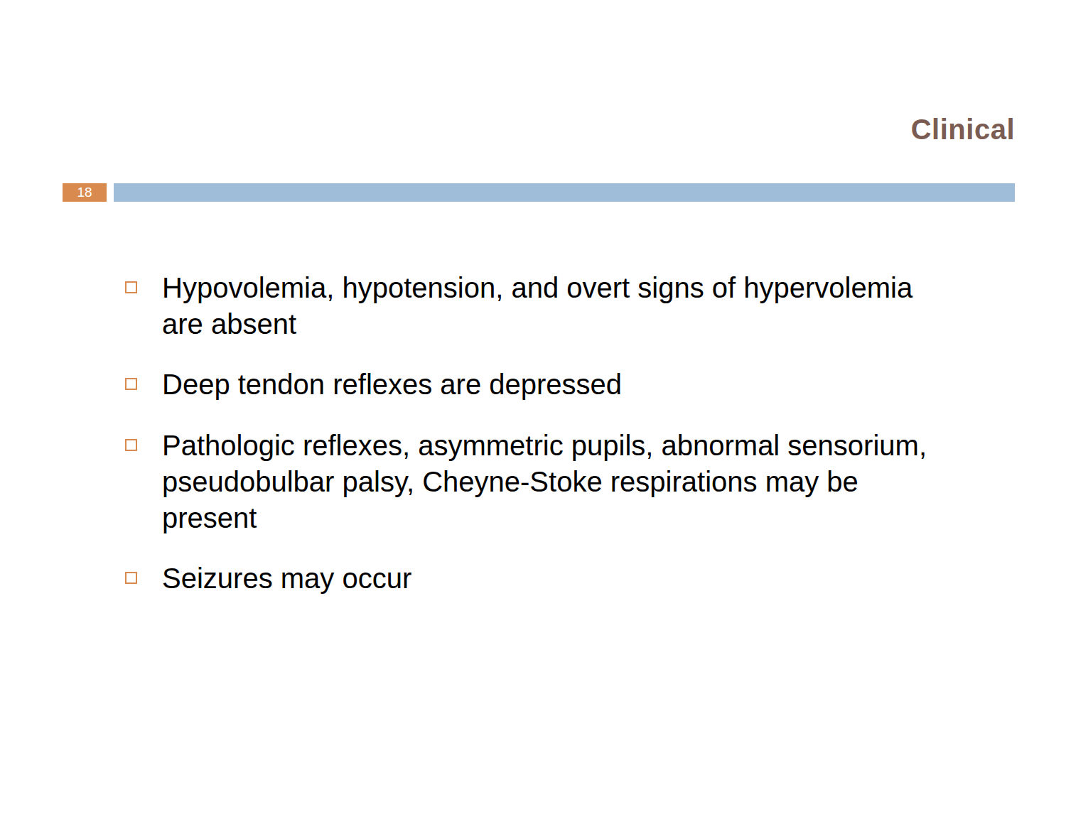Clinical
18
Hypovolemia, hypotension, and overt signs of hypervolemia are absent
Deep tendon reflexes are depressed
Pathologic reflexes, asymmetric pupils, abnormal sensorium, pseudobulbar palsy, Cheyne-Stoke respirations may be present
Seizures may occur